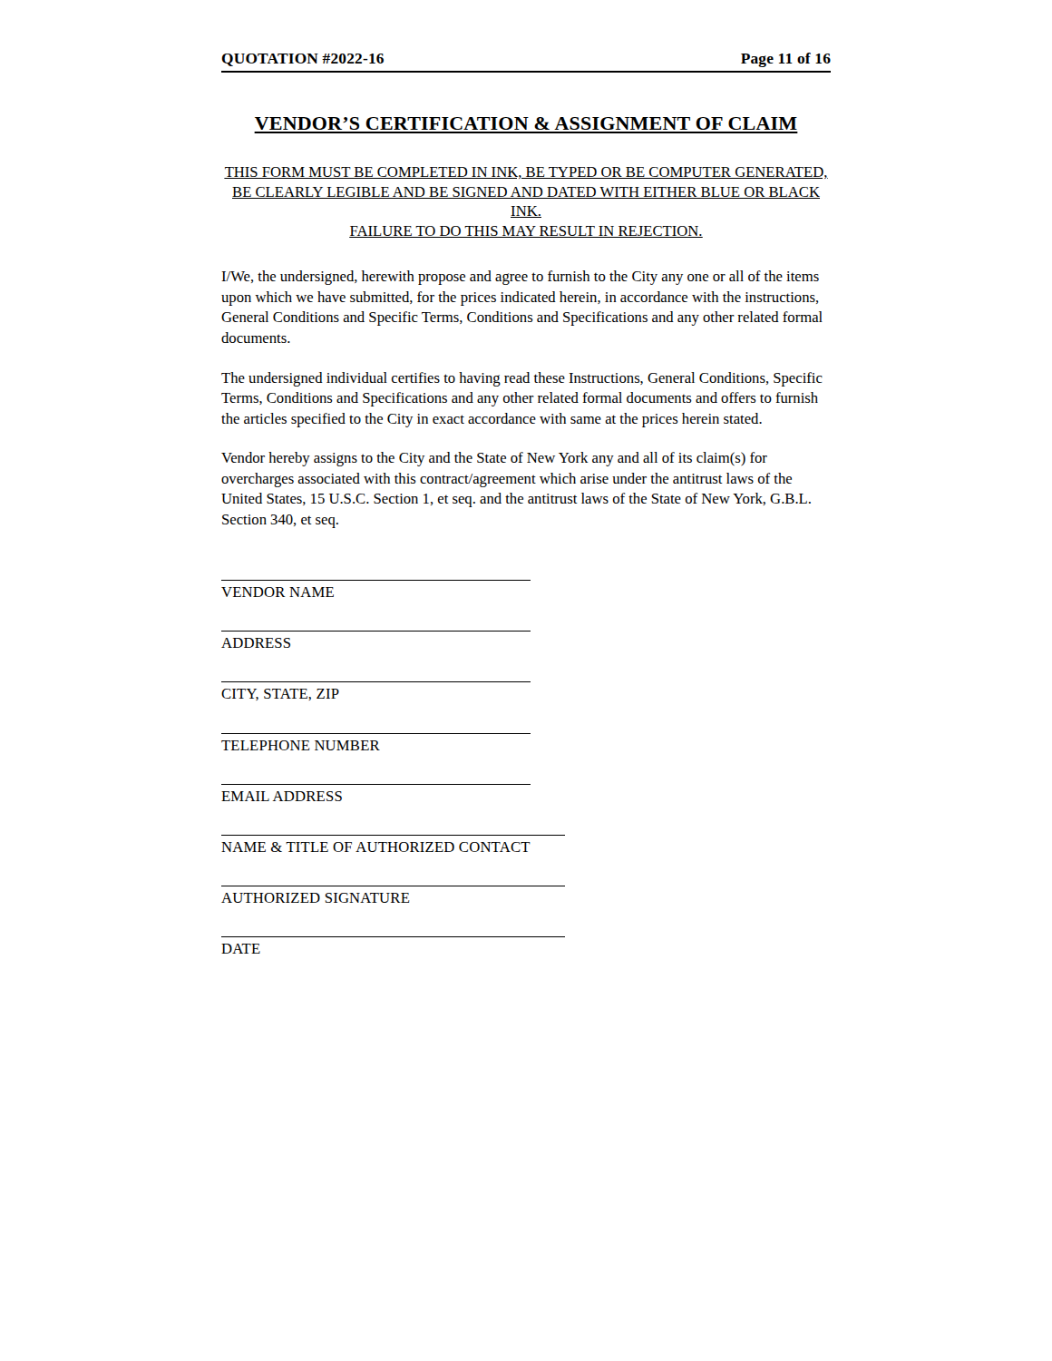QUOTATION #2022-16 Page 11 of 16
VENDOR’S CERTIFICATION & ASSIGNMENT OF CLAIM
THIS FORM MUST BE COMPLETED IN INK, BE TYPED OR BE COMPUTER GENERATED,
BE CLEARLY LEGIBLE AND BE SIGNED AND DATED WITH EITHER BLUE OR BLACK INK.
FAILURE TO DO THIS MAY RESULT IN REJECTION.
I/We, the undersigned, herewith propose and agree to furnish to the City any one or all of the items upon which we have submitted, for the prices indicated herein, in accordance with the instructions, General Conditions and Specific Terms, Conditions and Specifications and any other related formal documents.
The undersigned individual certifies to having read these Instructions, General Conditions, Specific Terms, Conditions and Specifications and any other related formal documents and offers to furnish the articles specified to the City in exact accordance with same at the prices herein stated.
Vendor hereby assigns to the City and the State of New York any and all of its claim(s) for overcharges associated with this contract/agreement which arise under the antitrust laws of the United States, 15 U.S.C. Section 1, et seq. and the antitrust laws of the State of New York, G.B.L. Section 340, et seq.
VENDOR NAME
ADDRESS
CITY, STATE, ZIP
TELEPHONE NUMBER
EMAIL ADDRESS
NAME & TITLE OF AUTHORIZED CONTACT
AUTHORIZED SIGNATURE
DATE